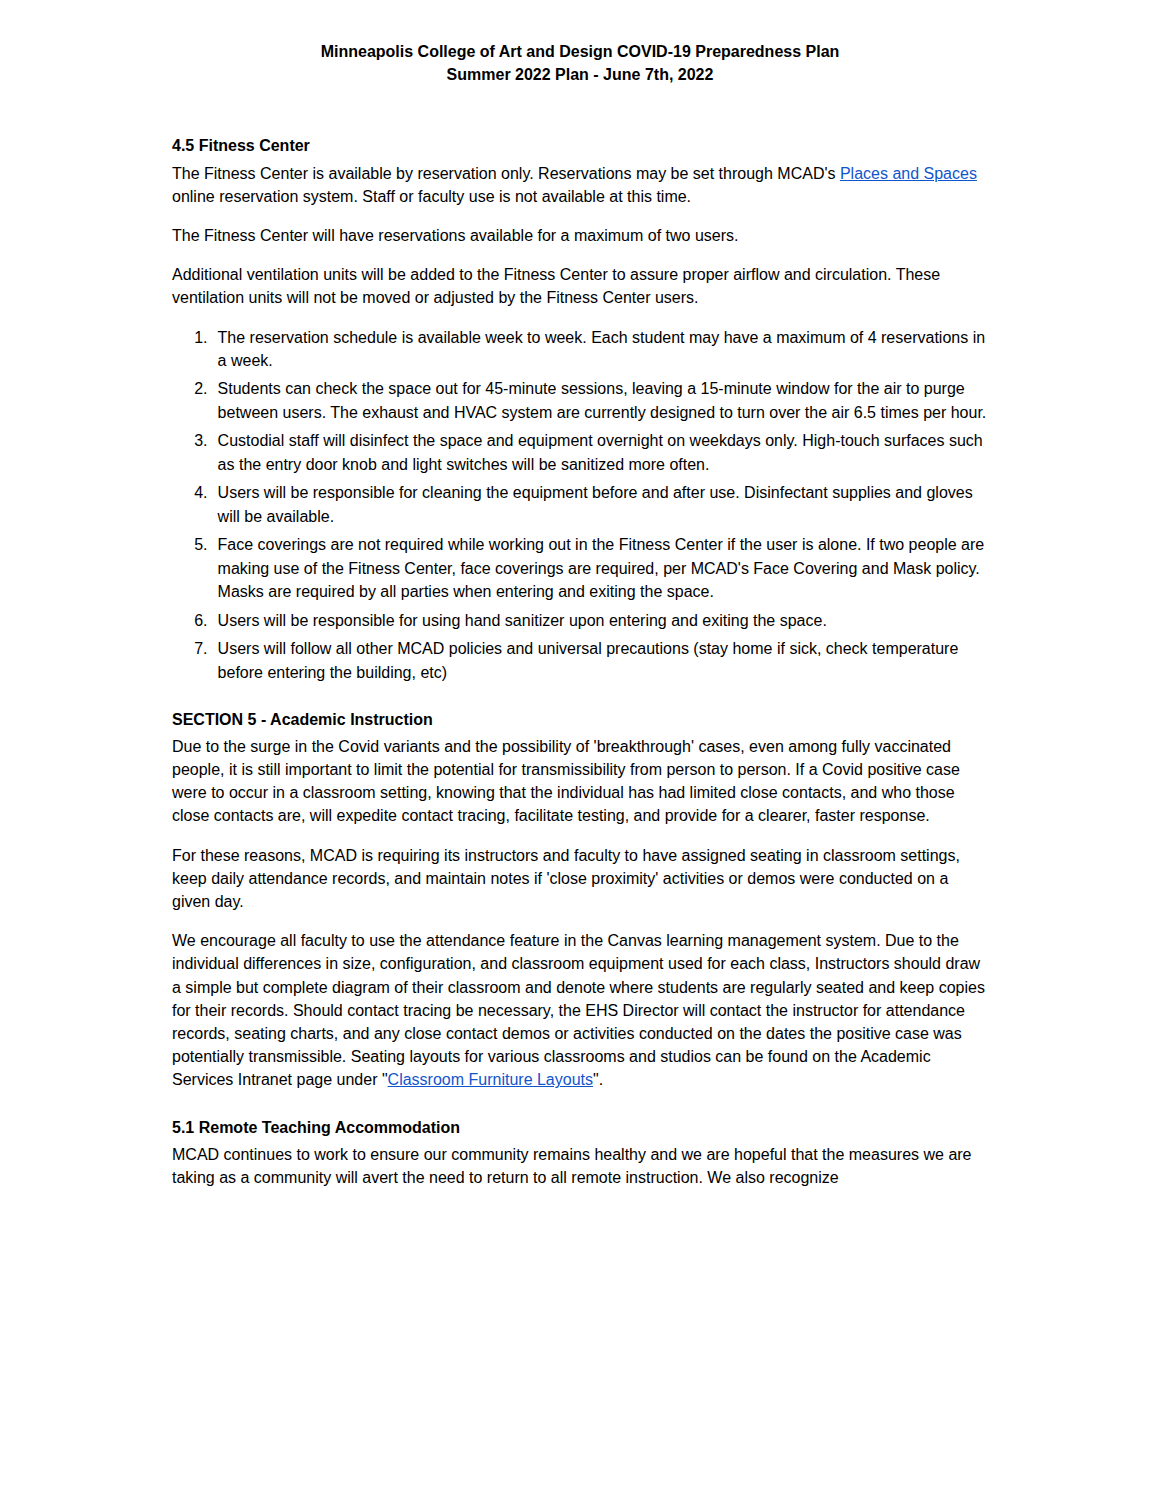Minneapolis College of Art and Design COVID-19 Preparedness Plan
Summer 2022 Plan - June 7th, 2022
4.5 Fitness Center
The Fitness Center is available by reservation only. Reservations may be set through MCAD's Places and Spaces online reservation system. Staff or faculty use is not available at this time.
The Fitness Center will have reservations available for a maximum of two users.
Additional ventilation units will be added to the Fitness Center to assure proper airflow and circulation. These ventilation units will not be moved or adjusted by the Fitness Center users.
The reservation schedule is available week to week. Each student may have a maximum of 4 reservations in a week.
Students can check the space out for 45-minute sessions, leaving a 15-minute window for the air to purge between users. The exhaust and HVAC system are currently designed to turn over the air 6.5 times per hour.
Custodial staff will disinfect the space and equipment overnight on weekdays only. High-touch surfaces such as the entry door knob and light switches will be sanitized more often.
Users will be responsible for cleaning the equipment before and after use. Disinfectant supplies and gloves will be available.
Face coverings are not required while working out in the Fitness Center if the user is alone. If two people are making use of the Fitness Center, face coverings are required, per MCAD's Face Covering and Mask policy. Masks are required by all parties when entering and exiting the space.
Users will be responsible for using hand sanitizer upon entering and exiting the space.
Users will follow all other MCAD policies and universal precautions (stay home if sick, check temperature before entering the building, etc)
SECTION 5 - Academic Instruction
Due to the surge in the Covid variants and the possibility of 'breakthrough' cases, even among fully vaccinated people, it is still important to limit the potential for transmissibility from person to person. If a Covid positive case were to occur in a classroom setting, knowing that the individual has had limited close contacts, and who those close contacts are, will expedite contact tracing, facilitate testing, and provide for a clearer, faster response.
For these reasons, MCAD is requiring its instructors and faculty to have assigned seating in classroom settings, keep daily attendance records, and maintain notes if 'close proximity' activities or demos were conducted on a given day.
We encourage all faculty to use the attendance feature in the Canvas learning management system. Due to the individual differences in size, configuration, and classroom equipment used for each class, Instructors should draw a simple but complete diagram of their classroom and denote where students are regularly seated and keep copies for their records. Should contact tracing be necessary, the EHS Director will contact the instructor for attendance records, seating charts, and any close contact demos or activities conducted on the dates the positive case was potentially transmissible. Seating layouts for various classrooms and studios can be found on the Academic Services Intranet page under "Classroom Furniture Layouts".
5.1 Remote Teaching Accommodation
MCAD continues to work to ensure our community remains healthy and we are hopeful that the measures we are taking as a community will avert the need to return to all remote instruction. We also recognize